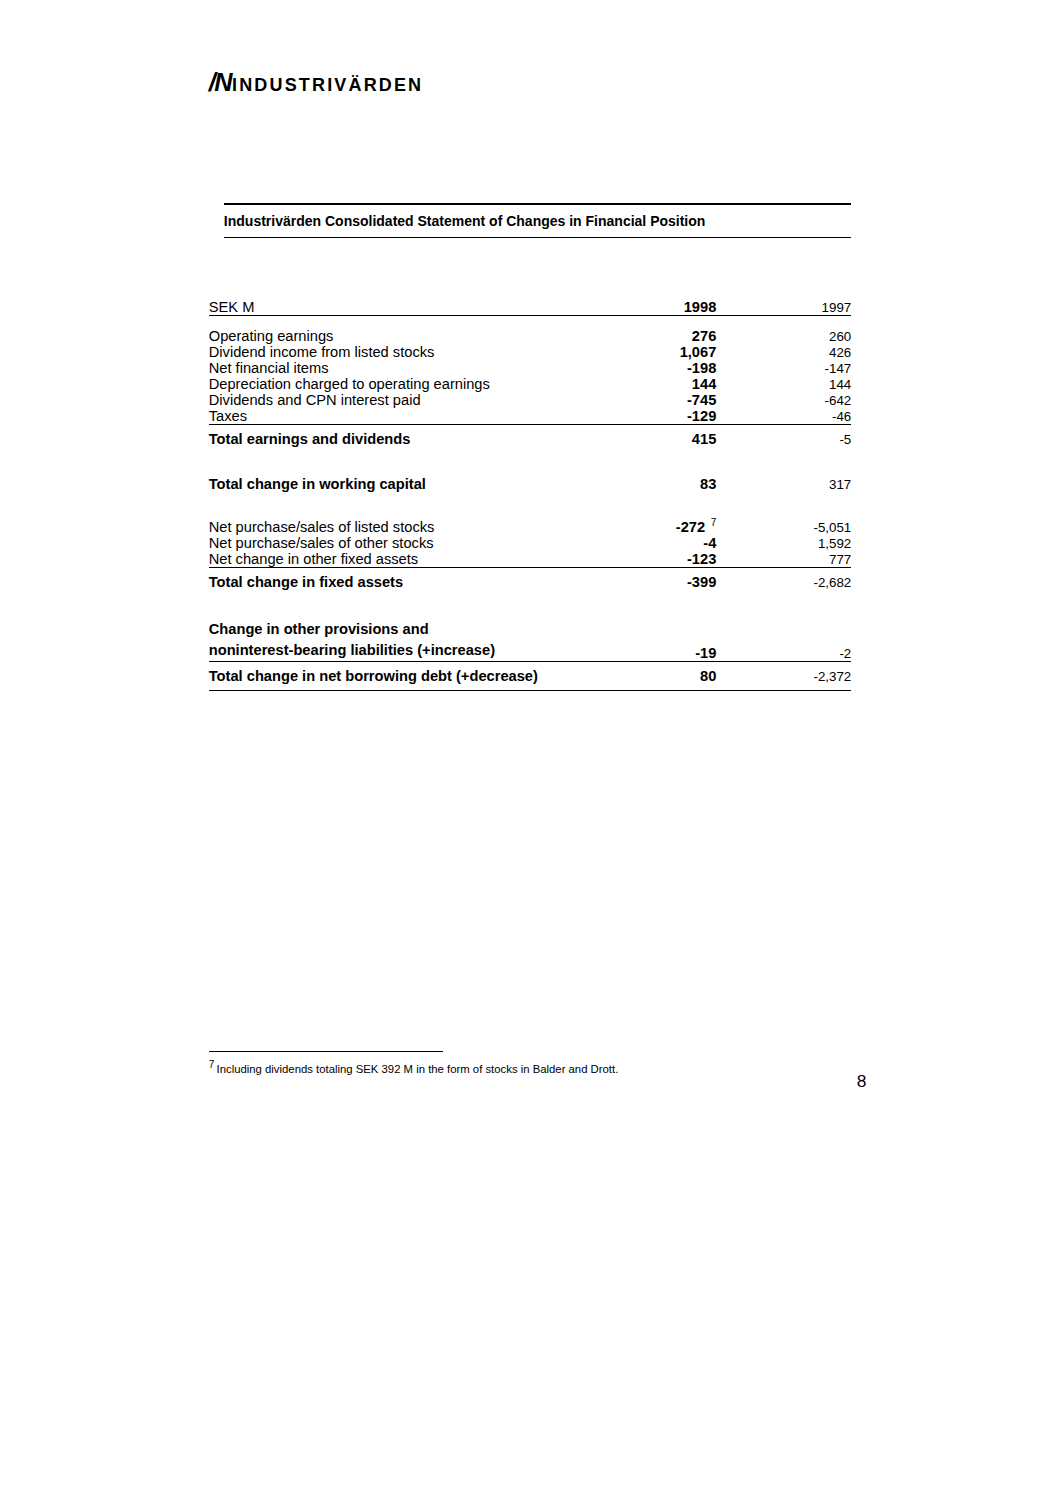/N INDUSTRIVÄRDEN
Industrivärden Consolidated Statement of Changes in Financial Position
| SEK M | 1998 | 1997 |
| --- | --- | --- |
| Operating earnings | 276 | 260 |
| Dividend income from listed stocks | 1,067 | 426 |
| Net financial items | -198 | -147 |
| Depreciation charged to operating earnings | 144 | 144 |
| Dividends and CPN interest paid | -745 | -642 |
| Taxes | -129 | -46 |
| Total earnings and dividends | 415 | -5 |
| Total change in working capital | 83 | 317 |
| Net purchase/sales of listed stocks | -272 7 | -5,051 |
| Net purchase/sales of other stocks | -4 | 1,592 |
| Net change in other fixed assets | -123 | 777 |
| Total change in fixed assets | -399 | -2,682 |
| Change in other provisions and noninterest-bearing liabilities (+increase) | -19 | -2 |
| Total change in net borrowing debt (+decrease) | 80 | -2,372 |
7 Including dividends totaling SEK 392 M in the form of stocks in Balder and Drott.
8